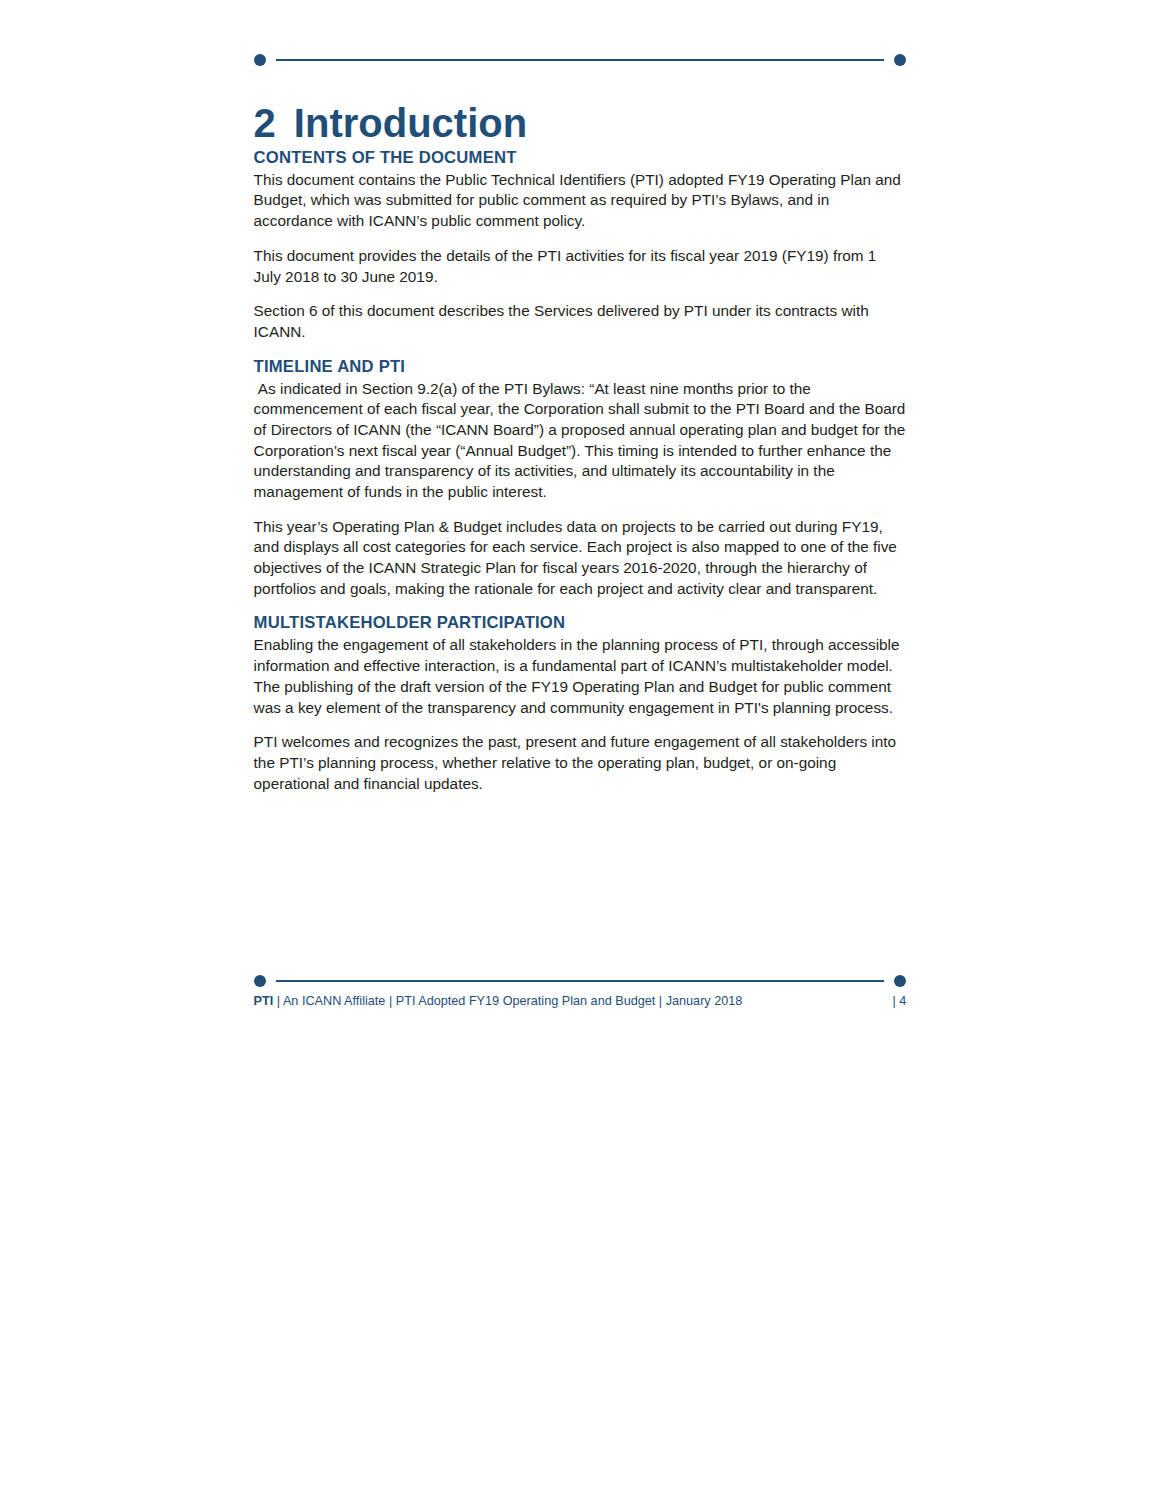2 Introduction
CONTENTS OF THE DOCUMENT
This document contains the Public Technical Identifiers (PTI) adopted FY19 Operating Plan and Budget, which was submitted for public comment as required by PTI’s Bylaws, and in accordance with ICANN’s public comment policy.
This document provides the details of the PTI activities for its fiscal year 2019 (FY19) from 1 July 2018 to 30 June 2019.
Section 6 of this document describes the Services delivered by PTI under its contracts with ICANN.
TIMELINE AND PTI
As indicated in Section 9.2(a) of the PTI Bylaws: “At least nine months prior to the commencement of each fiscal year, the Corporation shall submit to the PTI Board and the Board of Directors of ICANN (the “ICANN Board”) a proposed annual operating plan and budget for the Corporation’s next fiscal year (“Annual Budget”). This timing is intended to further enhance the understanding and transparency of its activities, and ultimately its accountability in the management of funds in the public interest.
This year’s Operating Plan & Budget includes data on projects to be carried out during FY19, and displays all cost categories for each service. Each project is also mapped to one of the five objectives of the ICANN Strategic Plan for fiscal years 2016-2020, through the hierarchy of portfolios and goals, making the rationale for each project and activity clear and transparent.
MULTISTAKEHOLDER PARTICIPATION
Enabling the engagement of all stakeholders in the planning process of PTI, through accessible information and effective interaction, is a fundamental part of ICANN’s multistakeholder model. The publishing of the draft version of the FY19 Operating Plan and Budget for public comment was a key element of the transparency and community engagement in PTI's planning process.
PTI welcomes and recognizes the past, present and future engagement of all stakeholders into the PTI’s planning process, whether relative to the operating plan, budget, or on-going operational and financial updates.
PTI | An ICANN Affiliate | PTI Adopted FY19 Operating Plan and Budget | January 2018
| 4